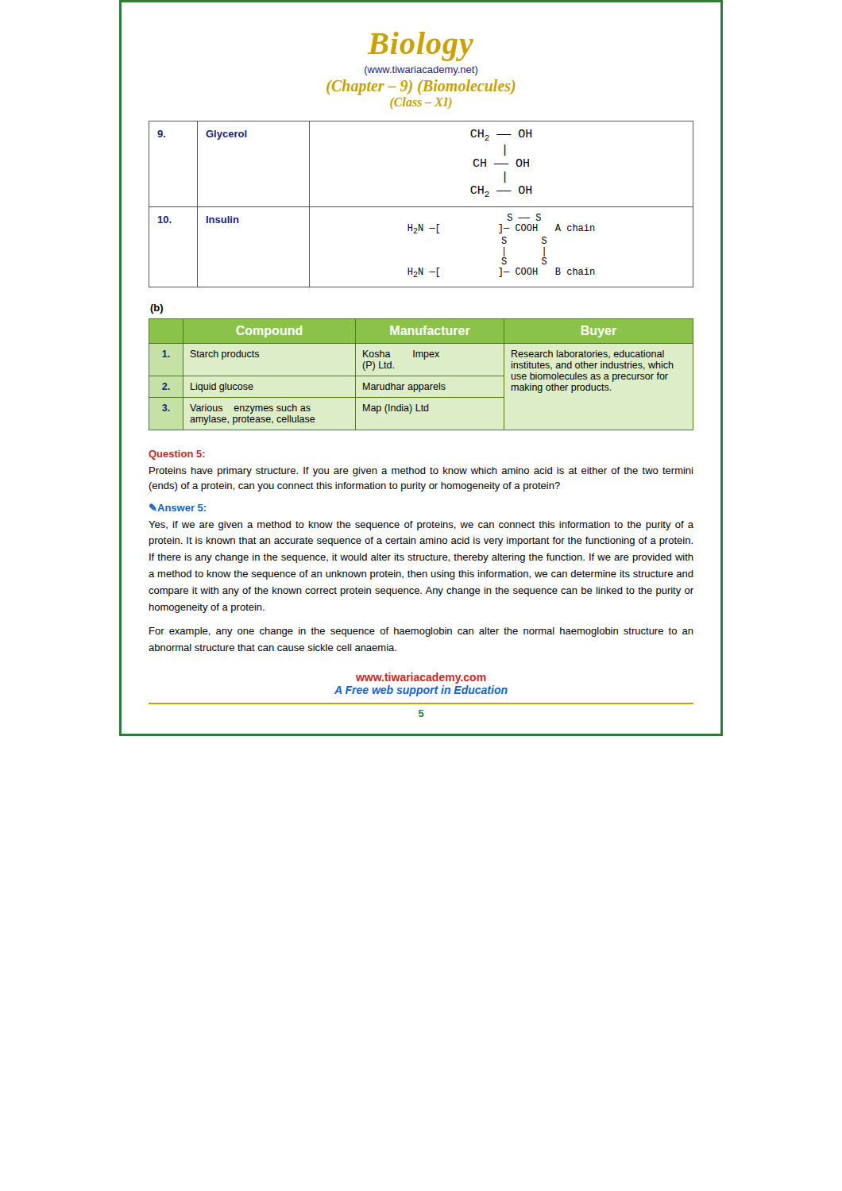Biology
(www.tiwariacademy.net)
(Chapter – 9) (Biomolecules)
(Class – XI)
| 9. | Glycerol | CH 2 —— OH / CH —— OH / CH 2 —— OH |
| 10. | Insulin | S —— S H 2 N —[ ]— COOH A chain S S / / S S H 2 N —[ ]— COOH B chain |
(b)
| | Compound | Manufacturer | Buyer |
| --- | --- | --- | --- |
| 1. | Starch products | Kosha Impex (P) Ltd. | Research laboratories, educational institutes, and other industries, which use biomolecules as a precursor for making other products. |
| 2. | Liquid glucose | Marudhar apparels |
| 3. | Various enzymes such as amylase, protease, cellulase | Map (India) Ltd |
Question 5:
Proteins have primary structure. If you are given a method to know which amino acid is at either of the two termini (ends) of a protein, can you connect this information to purity or homogeneity of a protein?
✎Answer 5:
Yes, if we are given a method to know the sequence of proteins, we can connect this information to the purity of a protein. It is known that an accurate sequence of a certain amino acid is very important for the functioning of a protein. If there is any change in the sequence, it would alter its structure, thereby altering the function. If we are provided with a method to know the sequence of an unknown protein, then using this information, we can determine its structure and compare it with any of the known correct protein sequence. Any change in the sequence can be linked to the purity or homogeneity of a protein.
For example, any one change in the sequence of haemoglobin can alter the normal haemoglobin structure to an abnormal structure that can cause sickle cell anaemia.
www.tiwariacademy.com
A Free web support in Education
5